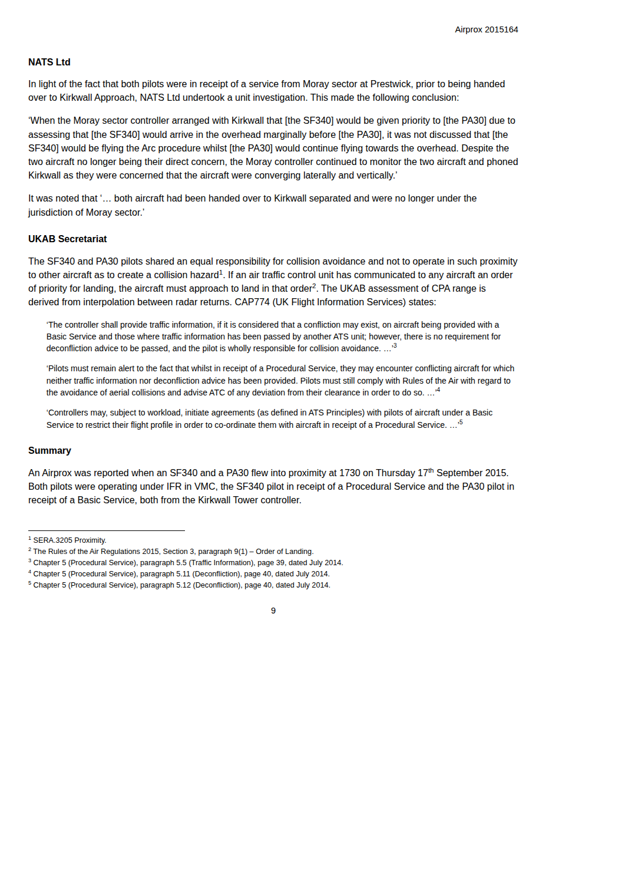Airprox 2015164
NATS Ltd
In light of the fact that both pilots were in receipt of a service from Moray sector at Prestwick, prior to being handed over to Kirkwall Approach, NATS Ltd undertook a unit investigation. This made the following conclusion:
‘When the Moray sector controller arranged with Kirkwall that [the SF340] would be given priority to [the PA30] due to assessing that [the SF340] would arrive in the overhead marginally before [the PA30], it was not discussed that [the SF340] would be flying the Arc procedure whilst [the PA30] would continue flying towards the overhead. Despite the two aircraft no longer being their direct concern, the Moray controller continued to monitor the two aircraft and phoned Kirkwall as they were concerned that the aircraft were converging laterally and vertically.’
It was noted that ‘… both aircraft had been handed over to Kirkwall separated and were no longer under the jurisdiction of Moray sector.’
UKAB Secretariat
The SF340 and PA30 pilots shared an equal responsibility for collision avoidance and not to operate in such proximity to other aircraft as to create a collision hazard1. If an air traffic control unit has communicated to any aircraft an order of priority for landing, the aircraft must approach to land in that order2. The UKAB assessment of CPA range is derived from interpolation between radar returns. CAP774 (UK Flight Information Services) states:
‘The controller shall provide traffic information, if it is considered that a confliction may exist, on aircraft being provided with a Basic Service and those where traffic information has been passed by another ATS unit; however, there is no requirement for deconfliction advice to be passed, and the pilot is wholly responsible for collision avoidance. …’3
‘Pilots must remain alert to the fact that whilst in receipt of a Procedural Service, they may encounter conflicting aircraft for which neither traffic information nor deconfliction advice has been provided. Pilots must still comply with Rules of the Air with regard to the avoidance of aerial collisions and advise ATC of any deviation from their clearance in order to do so. …’4
‘Controllers may, subject to workload, initiate agreements (as defined in ATS Principles) with pilots of aircraft under a Basic Service to restrict their flight profile in order to co-ordinate them with aircraft in receipt of a Procedural Service. …’5
Summary
An Airprox was reported when an SF340 and a PA30 flew into proximity at 1730 on Thursday 17th September 2015. Both pilots were operating under IFR in VMC, the SF340 pilot in receipt of a Procedural Service and the PA30 pilot in receipt of a Basic Service, both from the Kirkwall Tower controller.
1 SERA.3205 Proximity.
2 The Rules of the Air Regulations 2015, Section 3, paragraph 9(1) – Order of Landing.
3 Chapter 5 (Procedural Service), paragraph 5.5 (Traffic Information), page 39, dated July 2014.
4 Chapter 5 (Procedural Service), paragraph 5.11 (Deconfliction), page 40, dated July 2014.
5 Chapter 5 (Procedural Service), paragraph 5.12 (Deconfliction), page 40, dated July 2014.
9